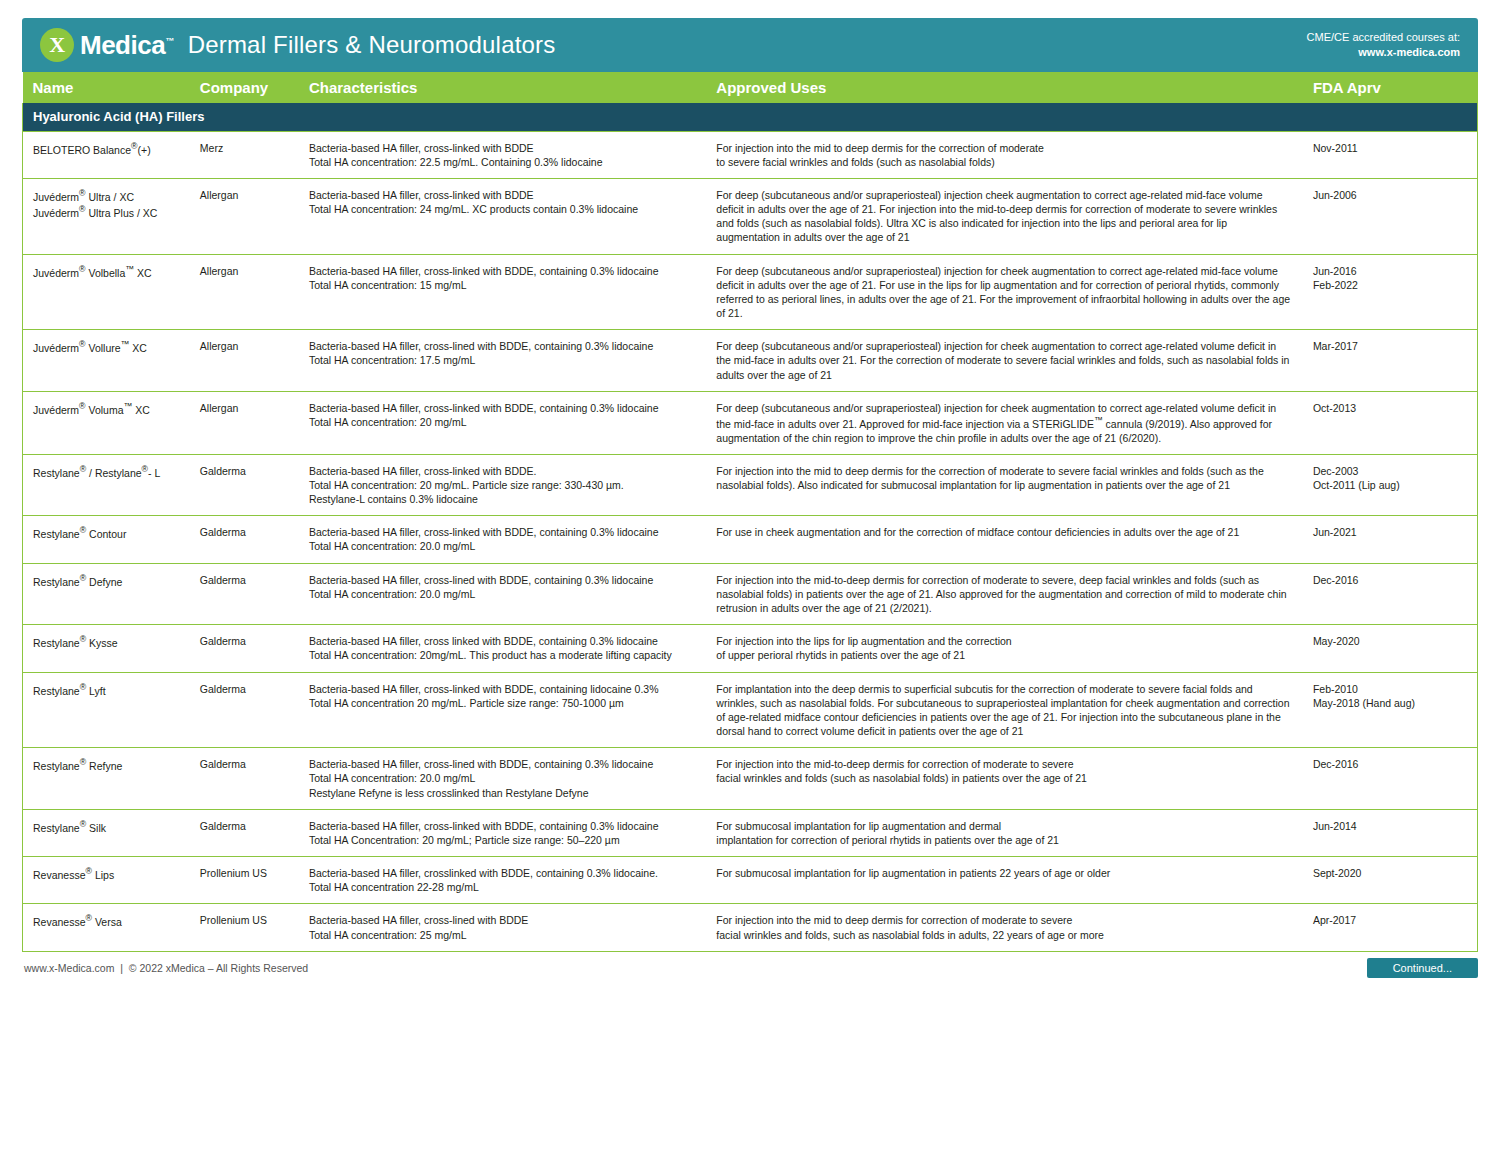X Medica™
Dermal Fillers & Neuromodulators
CME/CE accredited courses at:
www.x-medica.com
| Name | Company | Characteristics | Approved Uses | FDA Aprv |
| --- | --- | --- | --- | --- |
| Hyaluronic Acid (HA) Fillers |
| BELOTERO Balance ® (+) | Merz | Bacteria-based HA filler, cross-linked with BDDE Total HA concentration: 22.5 mg/mL. Containing 0.3% lidocaine | For injection into the mid to deep dermis for the correction of moderate to severe facial wrinkles and folds (such as nasolabial folds) | Nov-2011 |
| Juvéderm ® Ultra / XC Juvéderm ® Ultra Plus / XC | Allergan | Bacteria-based HA filler, cross-linked with BDDE Total HA concentration: 24 mg/mL. XC products contain 0.3% lidocaine | For deep (subcutaneous and/or supraperiosteal) injection cheek augmentation to correct age-related mid-face volume deficit in adults over the age of 21. For injection into the mid-to-deep dermis for correction of moderate to severe wrinkles and folds (such as nasolabial folds). Ultra XC is also indicated for injection into the lips and perioral area for lip augmentation in adults over the age of 21 | Jun-2006 |
| Juvéderm ® Volbella ™ XC | Allergan | Bacteria-based HA filler, cross-linked with BDDE, containing 0.3% lidocaine Total HA concentration: 15 mg/mL | For deep (subcutaneous and/or supraperiosteal) injection for cheek augmentation to correct age-related mid-face volume deficit in adults over the age of 21. For use in the lips for lip augmentation and for correction of perioral rhytids, commonly referred to as perioral lines, in adults over the age of 21. For the improvement of infraorbital hollowing in adults over the age of 21. | Jun-2016 Feb-2022 |
| Juvéderm ® Vollure ™ XC | Allergan | Bacteria-based HA filler, cross-lined with BDDE, containing 0.3% lidocaine Total HA concentration: 17.5 mg/mL | For deep (subcutaneous and/or supraperiosteal) injection for cheek augmentation to correct age-related volume deficit in the mid-face in adults over 21. For the correction of moderate to severe facial wrinkles and folds, such as nasolabial folds in adults over the age of 21 | Mar-2017 |
| Juvéderm ® Voluma ™ XC | Allergan | Bacteria-based HA filler, cross-linked with BDDE, containing 0.3% lidocaine Total HA concentration: 20 mg/mL | For deep (subcutaneous and/or supraperiosteal) injection for cheek augmentation to correct age-related volume deficit in the mid-face in adults over 21. Approved for mid-face injection via a STERiGLIDE ™ cannula (9/2019). Also approved for augmentation of the chin region to improve the chin profile in adults over the age of 21 (6/2020). | Oct-2013 |
| Restylane ® / Restylane ® - L | Galderma | Bacteria-based HA filler, cross-linked with BDDE. Total HA concentration: 20 mg/mL. Particle size range: 330-430 µm. Restylane-L contains 0.3% lidocaine | For injection into the mid to deep dermis for the correction of moderate to severe facial wrinkles and folds (such as the nasolabial folds). Also indicated for submucosal implantation for lip augmentation in patients over the age of 21 | Dec-2003 Oct-2011 (Lip aug) |
| Restylane ® Contour | Galderma | Bacteria-based HA filler, cross-linked with BDDE, containing 0.3% lidocaine Total HA concentration: 20.0 mg/mL | For use in cheek augmentation and for the correction of midface contour deficiencies in adults over the age of 21 | Jun-2021 |
| Restylane ® Defyne | Galderma | Bacteria-based HA filler, cross-lined with BDDE, containing 0.3% lidocaine Total HA concentration: 20.0 mg/mL | For injection into the mid-to-deep dermis for correction of moderate to severe, deep facial wrinkles and folds (such as nasolabial folds) in patients over the age of 21. Also approved for the augmentation and correction of mild to moderate chin retrusion in adults over the age of 21 (2/2021). | Dec-2016 |
| Restylane ® Kysse | Galderma | Bacteria-based HA filler, cross linked with BDDE, containing 0.3% lidocaine Total HA concentration: 20mg/mL. This product has a moderate lifting capacity | For injection into the lips for lip augmentation and the correction of upper perioral rhytids in patients over the age of 21 | May-2020 |
| Restylane ® Lyft | Galderma | Bacteria-based HA filler, cross-linked with BDDE, containing lidocaine 0.3% Total HA concentration 20 mg/mL. Particle size range: 750-1000 µm | For implantation into the deep dermis to superficial subcutis for the correction of moderate to severe facial folds and wrinkles, such as nasolabial folds. For subcutaneous to supraperiosteal implantation for cheek augmentation and correction of age-related midface contour deficiencies in patients over the age of 21. For injection into the subcutaneous plane in the dorsal hand to correct volume deficit in patients over the age of 21 | Feb-2010 May-2018 (Hand aug) |
| Restylane ® Refyne | Galderma | Bacteria-based HA filler, cross-lined with BDDE, containing 0.3% lidocaine Total HA concentration: 20.0 mg/mL Restylane Refyne is less crosslinked than Restylane Defyne | For injection into the mid-to-deep dermis for correction of moderate to severe facial wrinkles and folds (such as nasolabial folds) in patients over the age of 21 | Dec-2016 |
| Restylane ® Silk | Galderma | Bacteria-based HA filler, cross-linked with BDDE, containing 0.3% lidocaine Total HA Concentration: 20 mg/mL; Particle size range: 50–220 µm | For submucosal implantation for lip augmentation and dermal implantation for correction of perioral rhytids in patients over the age of 21 | Jun-2014 |
| Revanesse ® Lips | Prollenium US | Bacteria-based HA filler, crosslinked with BDDE, containing 0.3% lidocaine. Total HA concentration 22-28 mg/mL | For submucosal implantation for lip augmentation in patients 22 years of age or older | Sept-2020 |
| Revanesse ® Versa | Prollenium US | Bacteria-based HA filler, cross-lined with BDDE Total HA concentration: 25 mg/mL | For injection into the mid to deep dermis for correction of moderate to severe facial wrinkles and folds, such as nasolabial folds in adults, 22 years of age or more | Apr-2017 |
www.x-Medica.com | © 2022 xMedica – All Rights Reserved
Continued...